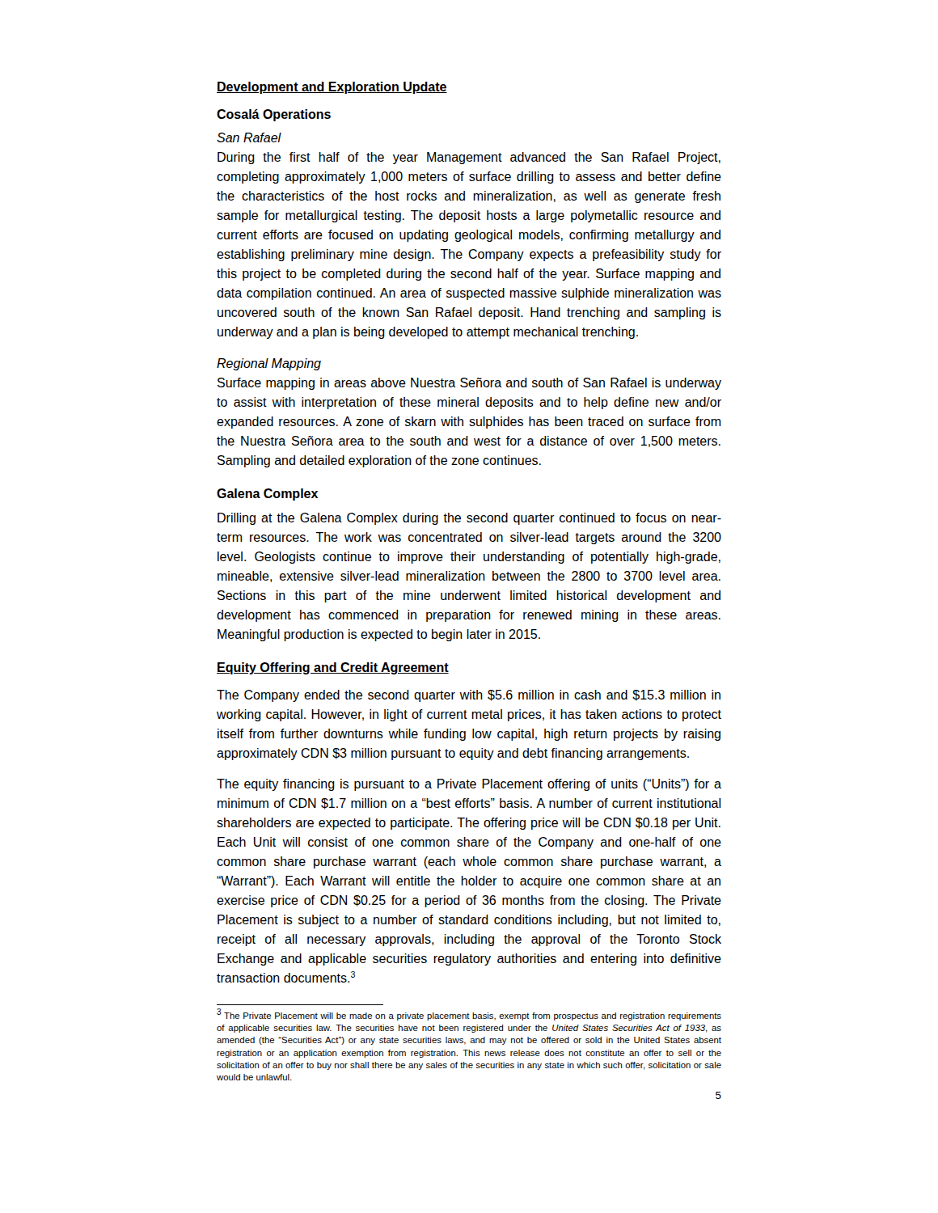Development and Exploration Update
Cosalá Operations
San Rafael
During the first half of the year Management advanced the San Rafael Project, completing approximately 1,000 meters of surface drilling to assess and better define the characteristics of the host rocks and mineralization, as well as generate fresh sample for metallurgical testing. The deposit hosts a large polymetallic resource and current efforts are focused on updating geological models, confirming metallurgy and establishing preliminary mine design. The Company expects a prefeasibility study for this project to be completed during the second half of the year. Surface mapping and data compilation continued. An area of suspected massive sulphide mineralization was uncovered south of the known San Rafael deposit. Hand trenching and sampling is underway and a plan is being developed to attempt mechanical trenching.
Regional Mapping
Surface mapping in areas above Nuestra Señora and south of San Rafael is underway to assist with interpretation of these mineral deposits and to help define new and/or expanded resources. A zone of skarn with sulphides has been traced on surface from the Nuestra Señora area to the south and west for a distance of over 1,500 meters. Sampling and detailed exploration of the zone continues.
Galena Complex
Drilling at the Galena Complex during the second quarter continued to focus on near-term resources. The work was concentrated on silver-lead targets around the 3200 level. Geologists continue to improve their understanding of potentially high-grade, mineable, extensive silver-lead mineralization between the 2800 to 3700 level area. Sections in this part of the mine underwent limited historical development and development has commenced in preparation for renewed mining in these areas. Meaningful production is expected to begin later in 2015.
Equity Offering and Credit Agreement
The Company ended the second quarter with $5.6 million in cash and $15.3 million in working capital. However, in light of current metal prices, it has taken actions to protect itself from further downturns while funding low capital, high return projects by raising approximately CDN $3 million pursuant to equity and debt financing arrangements.
The equity financing is pursuant to a Private Placement offering of units (“Units”) for a minimum of CDN $1.7 million on a “best efforts” basis. A number of current institutional shareholders are expected to participate. The offering price will be CDN $0.18 per Unit. Each Unit will consist of one common share of the Company and one-half of one common share purchase warrant (each whole common share purchase warrant, a “Warrant”). Each Warrant will entitle the holder to acquire one common share at an exercise price of CDN $0.25 for a period of 36 months from the closing. The Private Placement is subject to a number of standard conditions including, but not limited to, receipt of all necessary approvals, including the approval of the Toronto Stock Exchange and applicable securities regulatory authorities and entering into definitive transaction documents.3
3 The Private Placement will be made on a private placement basis, exempt from prospectus and registration requirements of applicable securities law. The securities have not been registered under the United States Securities Act of 1933, as amended (the “Securities Act”) or any state securities laws, and may not be offered or sold in the United States absent registration or an application exemption from registration. This news release does not constitute an offer to sell or the solicitation of an offer to buy nor shall there be any sales of the securities in any state in which such offer, solicitation or sale would be unlawful.
5